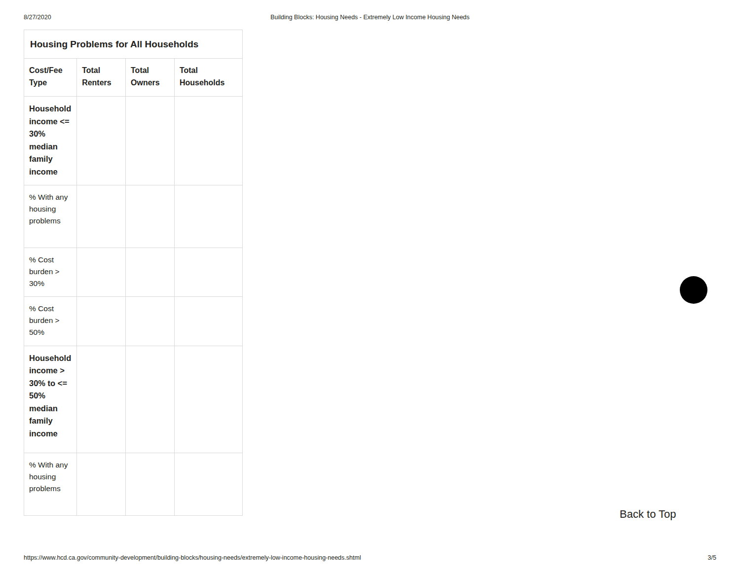8/27/2020 Building Blocks: Housing Needs - Extremely Low Income Housing Needs
Housing Problems for All Households
| Cost/Fee Type | Total Renters | Total Owners | Total Households |
| --- | --- | --- | --- |
| Household income <= 30% median family income | | | |
| % With any housing problems | | | |
| % Cost burden > 30% | | | |
| % Cost burden > 50% | | | |
| Household income > 30% to <= 50% median family income | | | |
| % With any housing problems | | | |
Back to Top
https://www.hcd.ca.gov/community-development/building-blocks/housing-needs/extremely-low-income-housing-needs.shtml 3/5